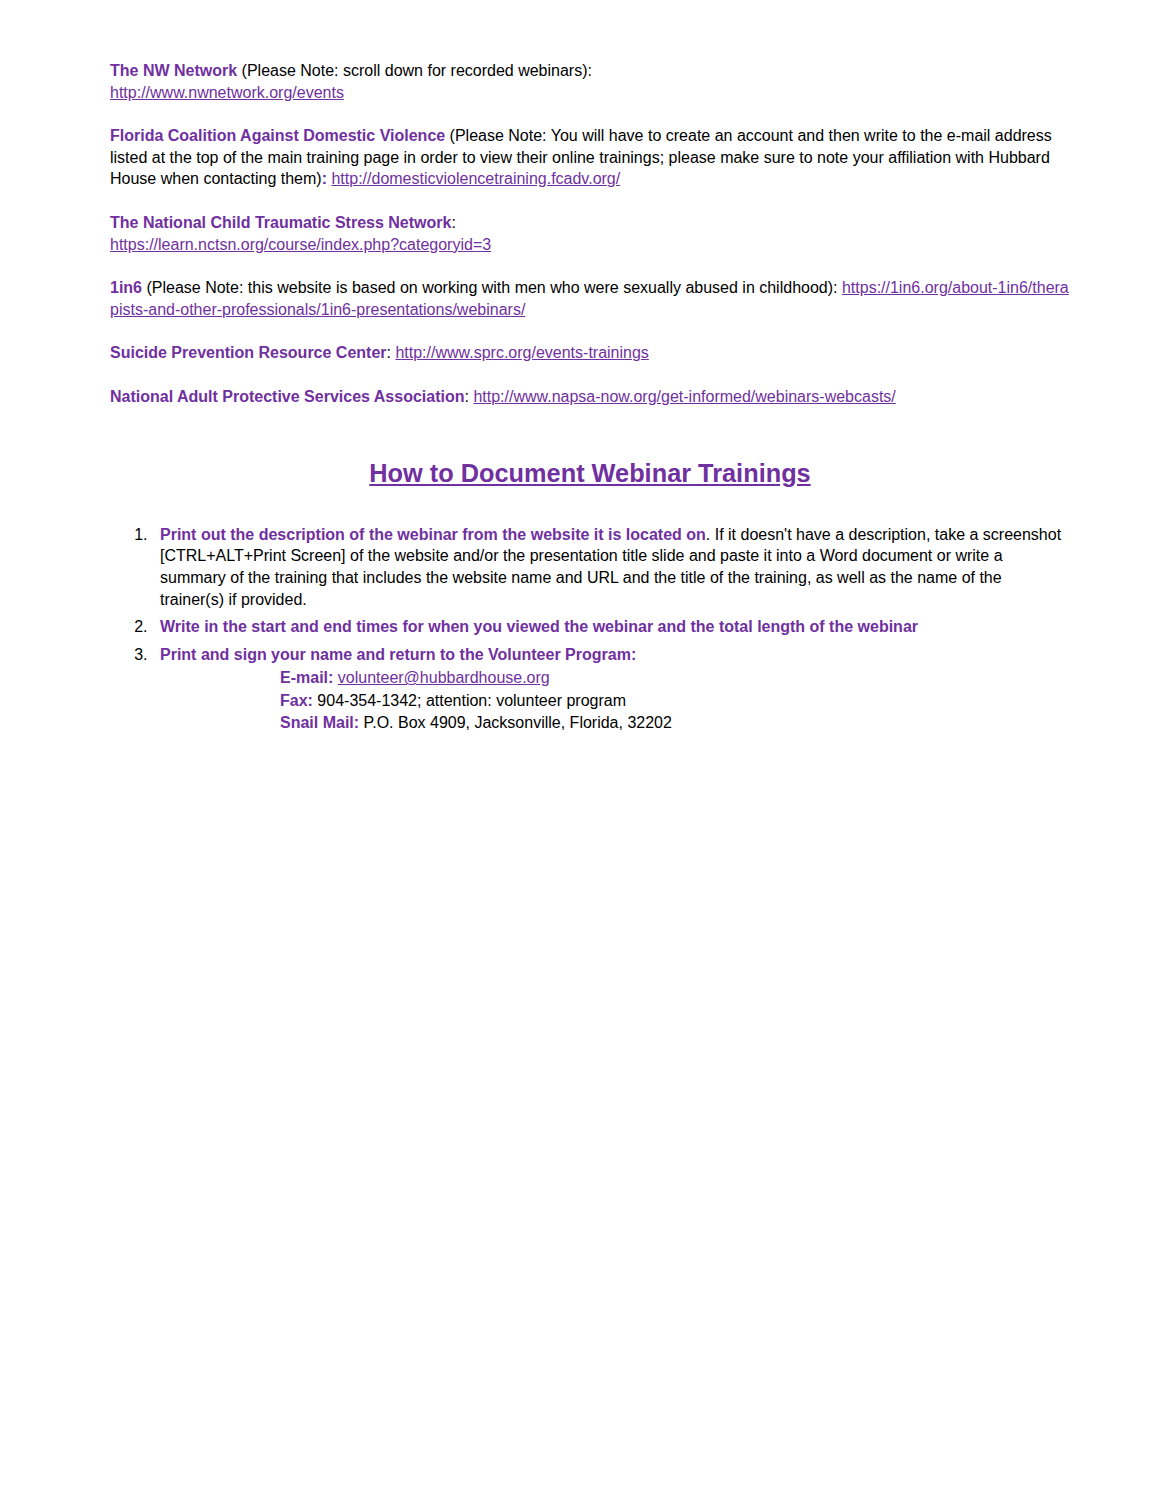The NW Network (Please Note: scroll down for recorded webinars):
http://www.nwnetwork.org/events
Florida Coalition Against Domestic Violence (Please Note: You will have to create an account and then write to the e-mail address listed at the top of the main training page in order to view their online trainings; please make sure to note your affiliation with Hubbard House when contacting them): http://domesticviolencetraining.fcadv.org/
The National Child Traumatic Stress Network:
https://learn.nctsn.org/course/index.php?categoryid=3
1in6 (Please Note: this website is based on working with men who were sexually abused in childhood): https://1in6.org/about-1in6/therapists-and-other-professionals/1in6-presentations/webinars/
Suicide Prevention Resource Center: http://www.sprc.org/events-trainings
National Adult Protective Services Association: http://www.napsa-now.org/get-informed/webinars-webcasts/
How to Document Webinar Trainings
Print out the description of the webinar from the website it is located on. If it doesn't have a description, take a screenshot [CTRL+ALT+Print Screen] of the website and/or the presentation title slide and paste it into a Word document or write a summary of the training that includes the website name and URL and the title of the training, as well as the name of the trainer(s) if provided.
Write in the start and end times for when you viewed the webinar and the total length of the webinar
Print and sign your name and return to the Volunteer Program:
E-mail: volunteer@hubbardhouse.org
Fax: 904-354-1342; attention: volunteer program
Snail Mail: P.O. Box 4909, Jacksonville, Florida, 32202